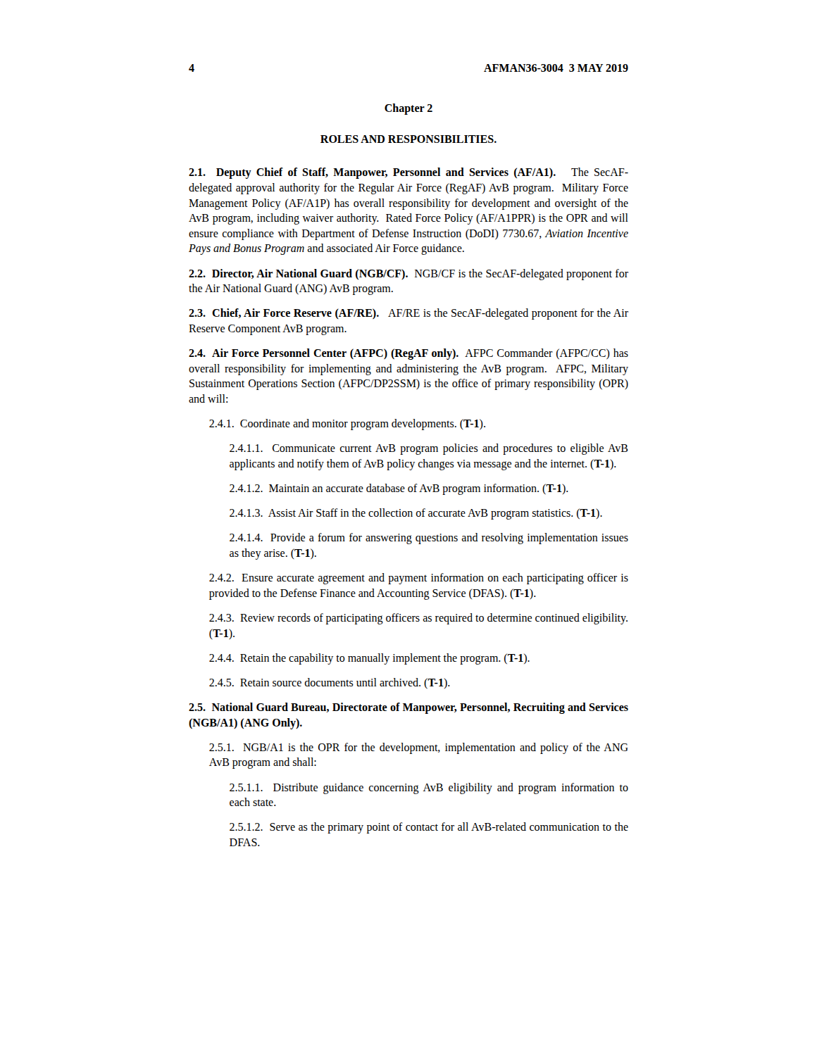4 AFMAN36-3004 3 MAY 2019
Chapter 2
ROLES AND RESPONSIBILITIES.
2.1. Deputy Chief of Staff, Manpower, Personnel and Services (AF/A1). The SecAF-delegated approval authority for the Regular Air Force (RegAF) AvB program. Military Force Management Policy (AF/A1P) has overall responsibility for development and oversight of the AvB program, including waiver authority. Rated Force Policy (AF/A1PPR) is the OPR and will ensure compliance with Department of Defense Instruction (DoDI) 7730.67, Aviation Incentive Pays and Bonus Program and associated Air Force guidance.
2.2. Director, Air National Guard (NGB/CF). NGB/CF is the SecAF-delegated proponent for the Air National Guard (ANG) AvB program.
2.3. Chief, Air Force Reserve (AF/RE). AF/RE is the SecAF-delegated proponent for the Air Reserve Component AvB program.
2.4. Air Force Personnel Center (AFPC) (RegAF only). AFPC Commander (AFPC/CC) has overall responsibility for implementing and administering the AvB program. AFPC, Military Sustainment Operations Section (AFPC/DP2SSM) is the office of primary responsibility (OPR) and will:
2.4.1. Coordinate and monitor program developments. (T-1).
2.4.1.1. Communicate current AvB program policies and procedures to eligible AvB applicants and notify them of AvB policy changes via message and the internet. (T-1).
2.4.1.2. Maintain an accurate database of AvB program information. (T-1).
2.4.1.3. Assist Air Staff in the collection of accurate AvB program statistics. (T-1).
2.4.1.4. Provide a forum for answering questions and resolving implementation issues as they arise. (T-1).
2.4.2. Ensure accurate agreement and payment information on each participating officer is provided to the Defense Finance and Accounting Service (DFAS). (T-1).
2.4.3. Review records of participating officers as required to determine continued eligibility. (T-1).
2.4.4. Retain the capability to manually implement the program. (T-1).
2.4.5. Retain source documents until archived. (T-1).
2.5. National Guard Bureau, Directorate of Manpower, Personnel, Recruiting and Services (NGB/A1) (ANG Only).
2.5.1. NGB/A1 is the OPR for the development, implementation and policy of the ANG AvB program and shall:
2.5.1.1. Distribute guidance concerning AvB eligibility and program information to each state.
2.5.1.2. Serve as the primary point of contact for all AvB-related communication to the DFAS.